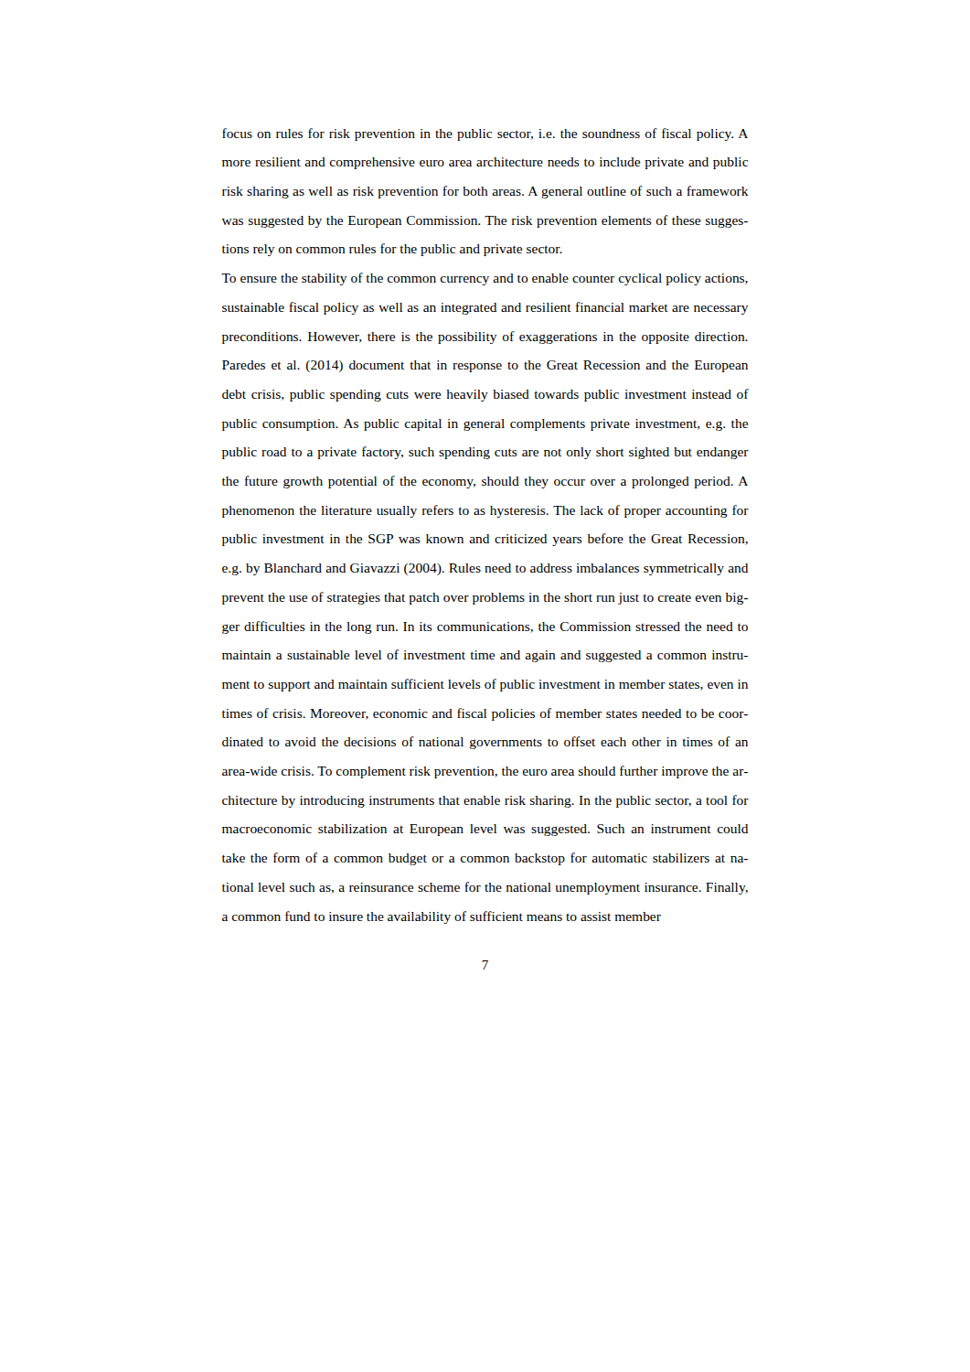focus on rules for risk prevention in the public sector, i.e. the soundness of fiscal policy. A more resilient and comprehensive euro area architecture needs to include private and public risk sharing as well as risk prevention for both areas. A general outline of such a framework was suggested by the European Commission. The risk prevention elements of these suggestions rely on common rules for the public and private sector.
To ensure the stability of the common currency and to enable counter cyclical policy actions, sustainable fiscal policy as well as an integrated and resilient financial market are necessary preconditions. However, there is the possibility of exaggerations in the opposite direction. Paredes et al. (2014) document that in response to the Great Recession and the European debt crisis, public spending cuts were heavily biased towards public investment instead of public consumption. As public capital in general complements private investment, e.g. the public road to a private factory, such spending cuts are not only short sighted but endanger the future growth potential of the economy, should they occur over a prolonged period. A phenomenon the literature usually refers to as hysteresis. The lack of proper accounting for public investment in the SGP was known and criticized years before the Great Recession, e.g. by Blanchard and Giavazzi (2004). Rules need to address imbalances symmetrically and prevent the use of strategies that patch over problems in the short run just to create even bigger difficulties in the long run. In its communications, the Commission stressed the need to maintain a sustainable level of investment time and again and suggested a common instrument to support and maintain sufficient levels of public investment in member states, even in times of crisis. Moreover, economic and fiscal policies of member states needed to be coordinated to avoid the decisions of national governments to offset each other in times of an area-wide crisis. To complement risk prevention, the euro area should further improve the architecture by introducing instruments that enable risk sharing. In the public sector, a tool for macroeconomic stabilization at European level was suggested. Such an instrument could take the form of a common budget or a common backstop for automatic stabilizers at national level such as, a reinsurance scheme for the national unemployment insurance. Finally, a common fund to insure the availability of sufficient means to assist member
7